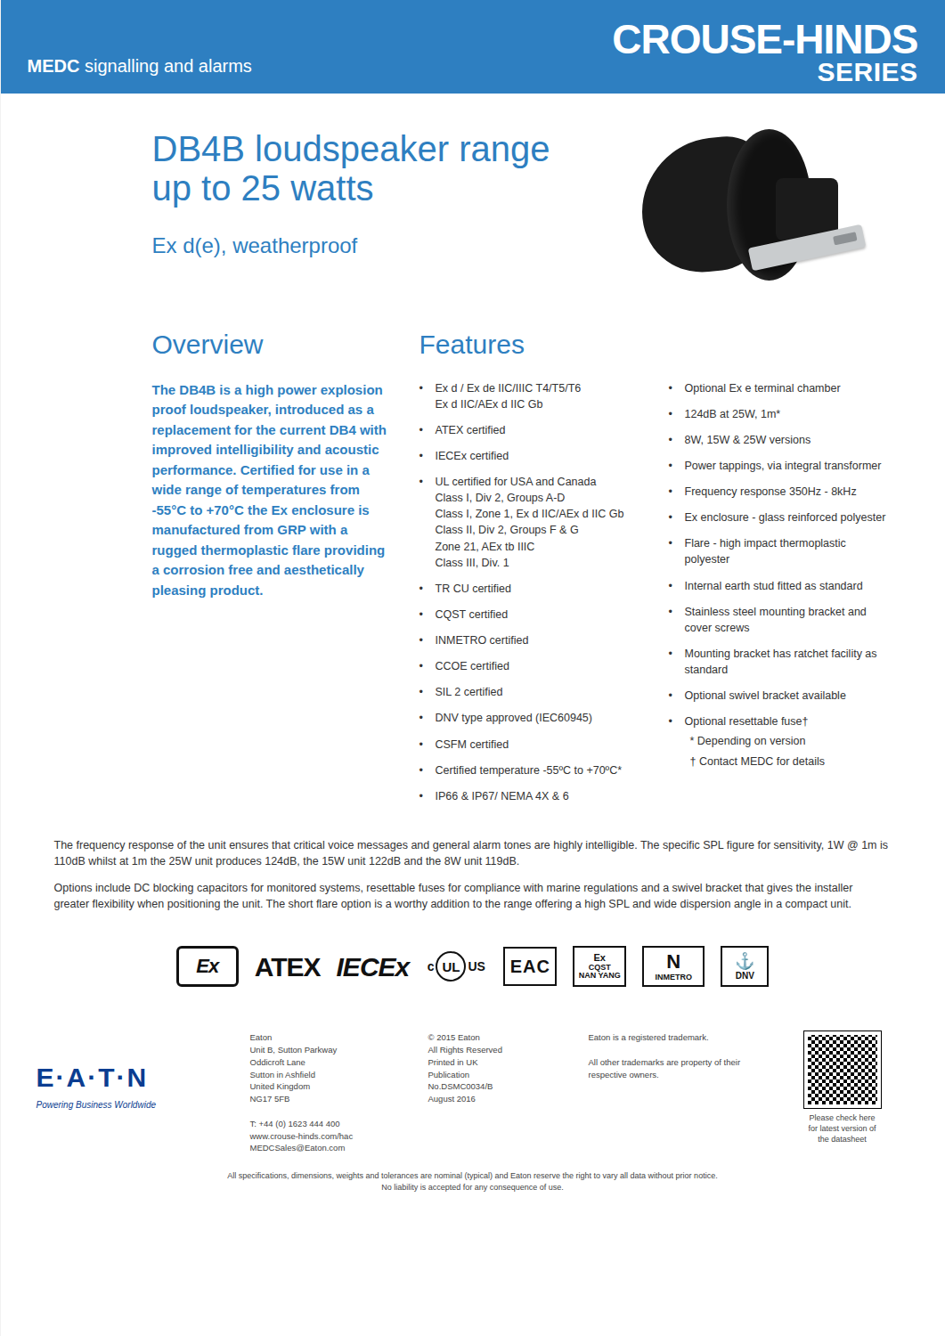MEDC signalling and alarms
CROUSE-HINDS SERIES
DB4B loudspeaker range
up to 25 watts
Ex d(e), weatherproof
Overview
The DB4B is a high power explosion proof loudspeaker, introduced as a replacement for the current DB4 with improved intelligibility and acoustic performance. Certified for use in a wide range of temperatures from -55°C to +70°C the Ex enclosure is manufactured from GRP with a rugged thermoplastic flare providing a corrosion free and aesthetically pleasing product.
Features
Ex d / Ex de IIC/IIIC T4/T5/T6
Ex d IIC/AEx d IIC Gb
ATEX certified
IECEx certified
UL certified for USA and Canada
Class I, Div 2, Groups A-D
Class I, Zone 1, Ex d IIC/AEx d IIC Gb
Class II, Div 2, Groups F & G
Zone 21, AEx tb IIIC
Class III, Div. 1
TR CU certified
CQST certified
INMETRO certified
CCOE certified
SIL 2 certified
DNV type approved (IEC60945)
CSFM certified
Certified temperature -55ºC to +70ºC*
IP66 & IP67/ NEMA 4X & 6
Optional Ex e terminal chamber
124dB at 25W, 1m*
8W, 15W & 25W versions
Power tappings, via integral transformer
Frequency response 350Hz - 8kHz
Ex enclosure - glass reinforced polyester
Flare - high impact thermoplastic polyester
Internal earth stud fitted as standard
Stainless steel mounting bracket and cover screws
Mounting bracket has ratchet facility as standard
Optional swivel bracket available
Optional resettable fuse† * Depending on version † Contact MEDC for details
The frequency response of the unit ensures that critical voice messages and general alarm tones are highly intelligible. The specific SPL figure for sensitivity, 1W @ 1m is 110dB whilst at 1m the 25W unit produces 124dB, the 15W unit 122dB and the 8W unit 119dB.
Options include DC blocking capacitors for monitored systems, resettable fuses for compliance with marine regulations and a swivel bracket that gives the installer greater flexibility when positioning the unit. The short flare option is a worthy addition to the range offering a high SPL and wide dispersion angle in a compact unit.
Ex
ATEX
IECEx
cUL US
EAC
Ex CQST NAN YANG
N INMETRO
⚓ DNV
E·A·T·N
Powering Business Worldwide
Eaton
Unit B, Sutton Parkway
Oddicroft Lane
Sutton in Ashfield
United Kingdom
NG17 5FB
T: +44 (0) 1623 444 400
www.crouse-hinds.com/hac
MEDCSales@Eaton.com
© 2015 Eaton
All Rights Reserved
Printed in UK
Publication
No.DSMC0034/B
August 2016
Eaton is a registered trademark.
All other trademarks are property of their respective owners.
Please check here
for latest version of
the datasheet
All specifications, dimensions, weights and tolerances are nominal (typical) and Eaton reserve the right to vary all data without prior notice.
No liability is accepted for any consequence of use.